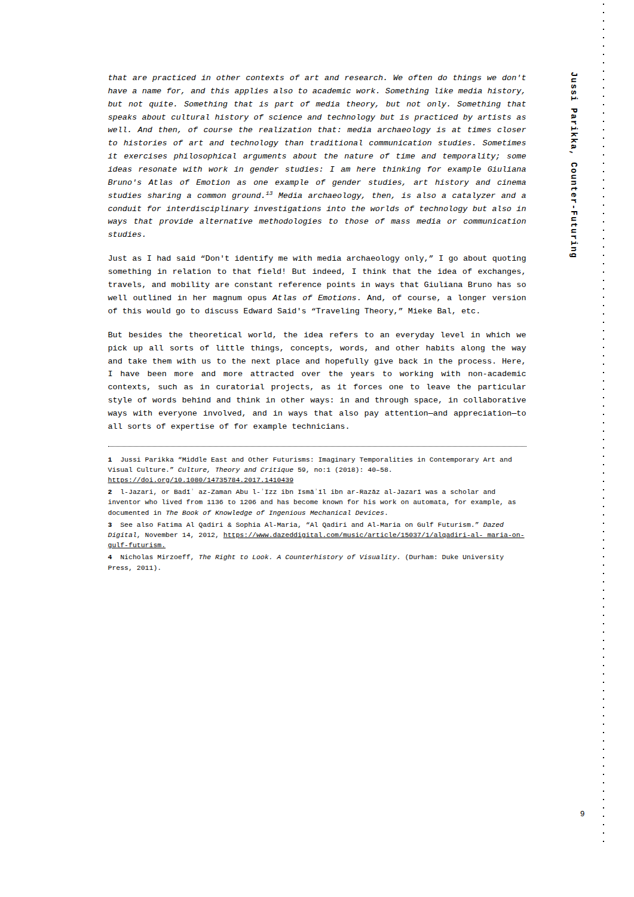Jussi Parikka, Counter-Futuring
that are practiced in other contexts of art and research. We often do things we don't have a name for, and this applies also to academic work. Something like media history, but not quite. Something that is part of media theory, but not only. Something that speaks about cultural history of science and technology but is practiced by artists as well. And then, of course the realization that: media archaeology is at times closer to histories of art and technology than traditional communication studies. Sometimes it exercises philosophical arguments about the nature of time and temporality; some ideas resonate with work in gender studies: I am here thinking for example Giuliana Bruno's Atlas of Emotion as one example of gender studies, art history and cinema studies sharing a common ground.13 Media archaeology, then, is also a catalyzer and a conduit for interdisciplinary investigations into the worlds of technology but also in ways that provide alternative methodologies to those of mass media or communication studies.
Just as I had said “Don't identify me with media archaeology only,” I go about quoting something in relation to that field! But indeed, I think that the idea of exchanges, travels, and mobility are constant reference points in ways that Giuliana Bruno has so well outlined in her magnum opus Atlas of Emotions. And, of course, a longer version of this would go to discuss Edward Said's “Traveling Theory,” Mieke Bal, etc.
But besides the theoretical world, the idea refers to an everyday level in which we pick up all sorts of little things, concepts, words, and other habits along the way and take them with us to the next place and hopefully give back in the process. Here, I have been more and more attracted over the years to working with non-academic contexts, such as in curatorial projects, as it forces one to leave the particular style of words behind and think in other ways: in and through space, in collaborative ways with everyone involved, and in ways that also pay attention—and appreciation—to all sorts of expertise of for example technicians.
1 Jussi Parikka “Middle East and Other Futurisms: Imaginary Temporalities in Contemporary Art and Visual Culture.” Culture, Theory and Critique 59, no:1 (2018): 40–58. https://doi.org/10.1080/14735784.2017.1410439
2 l-Jazari, or Badīʾ az-Zaman Abu l-ʾIzz ibn Ismāʾīl ibn ar-Razāz al-Jazarī was a scholar and inventor who lived from 1136 to 1206 and has become known for his work on automata, for example, as documented in The Book of Knowledge of Ingenious Mechanical Devices.
3 See also Fatima Al Qadiri & Sophia Al-Maria, “Al Qadiri and Al-Maria on Gulf Futurism.” Dazed Digital, November 14, 2012, https://www.dazeddigital.com/music/article/15037/1/alqadiri-al- maria-on-gulf-futurism.
4 Nicholas Mirzoeff, The Right to Look. A Counterhistory of Visuality. (Durham: Duke University Press, 2011).
9